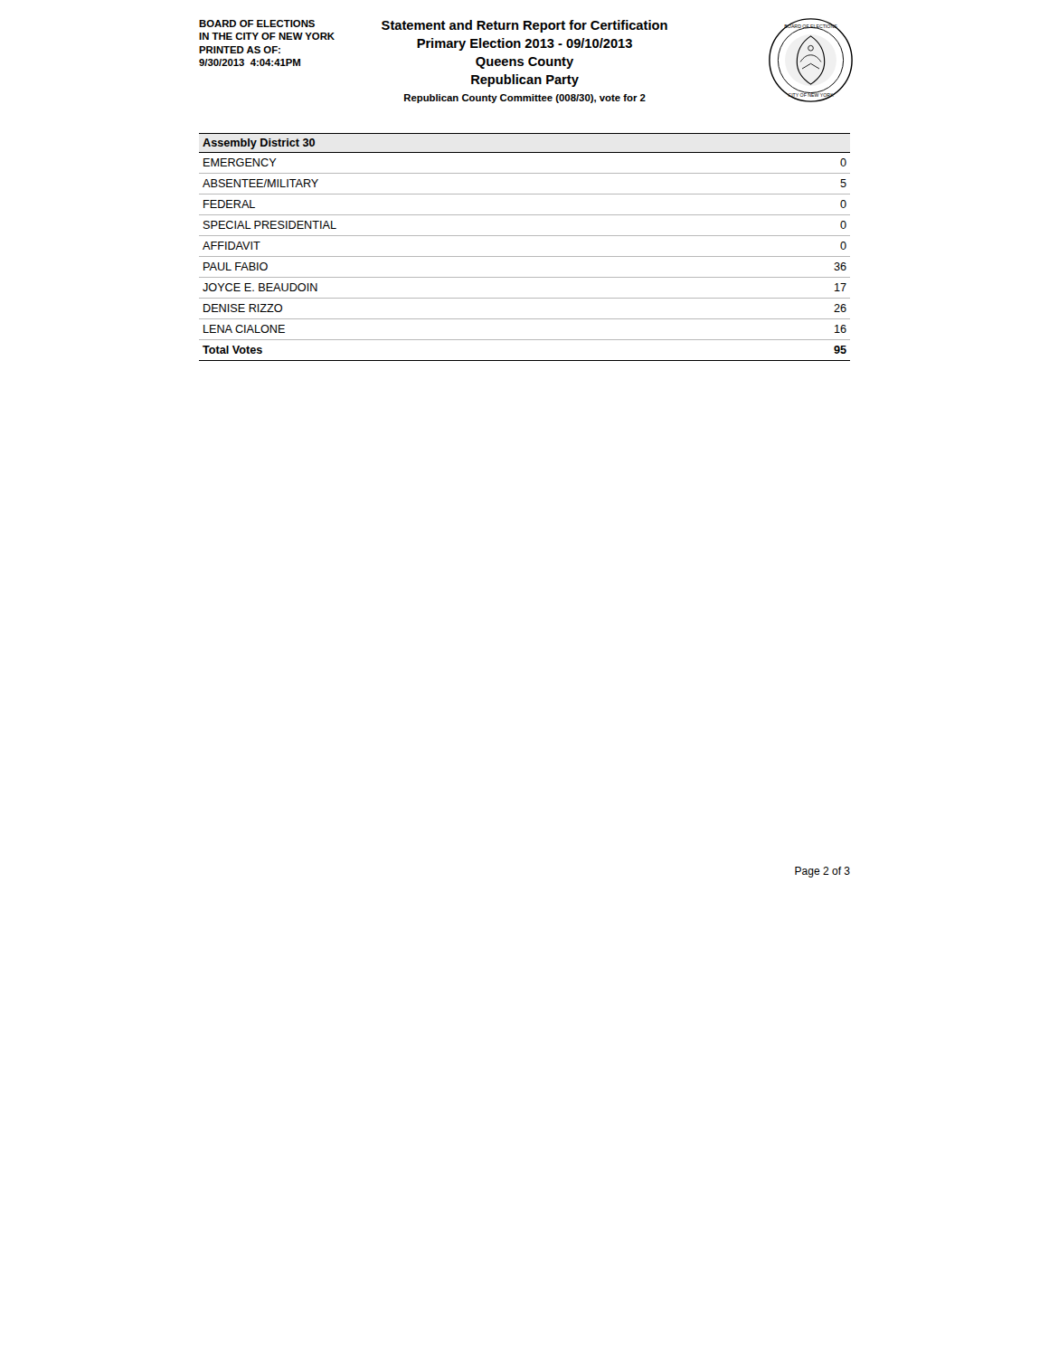BOARD OF ELECTIONS
IN THE CITY OF NEW YORK
PRINTED AS OF:
9/30/2013 4:04:41PM
Statement and Return Report for Certification
Primary Election 2013 - 09/10/2013
Queens County
Republican Party
Republican County Committee (008/30), vote for 2
BOARD OF ELECTIONS CITY OF NEW YORK
Assembly District 30
| EMERGENCY | 0 |
| ABSENTEE/MILITARY | 5 |
| FEDERAL | 0 |
| SPECIAL PRESIDENTIAL | 0 |
| AFFIDAVIT | 0 |
| PAUL FABIO | 36 |
| JOYCE E. BEAUDOIN | 17 |
| DENISE RIZZO | 26 |
| LENA CIALONE | 16 |
| Total Votes | 95 |
Page 2 of 3